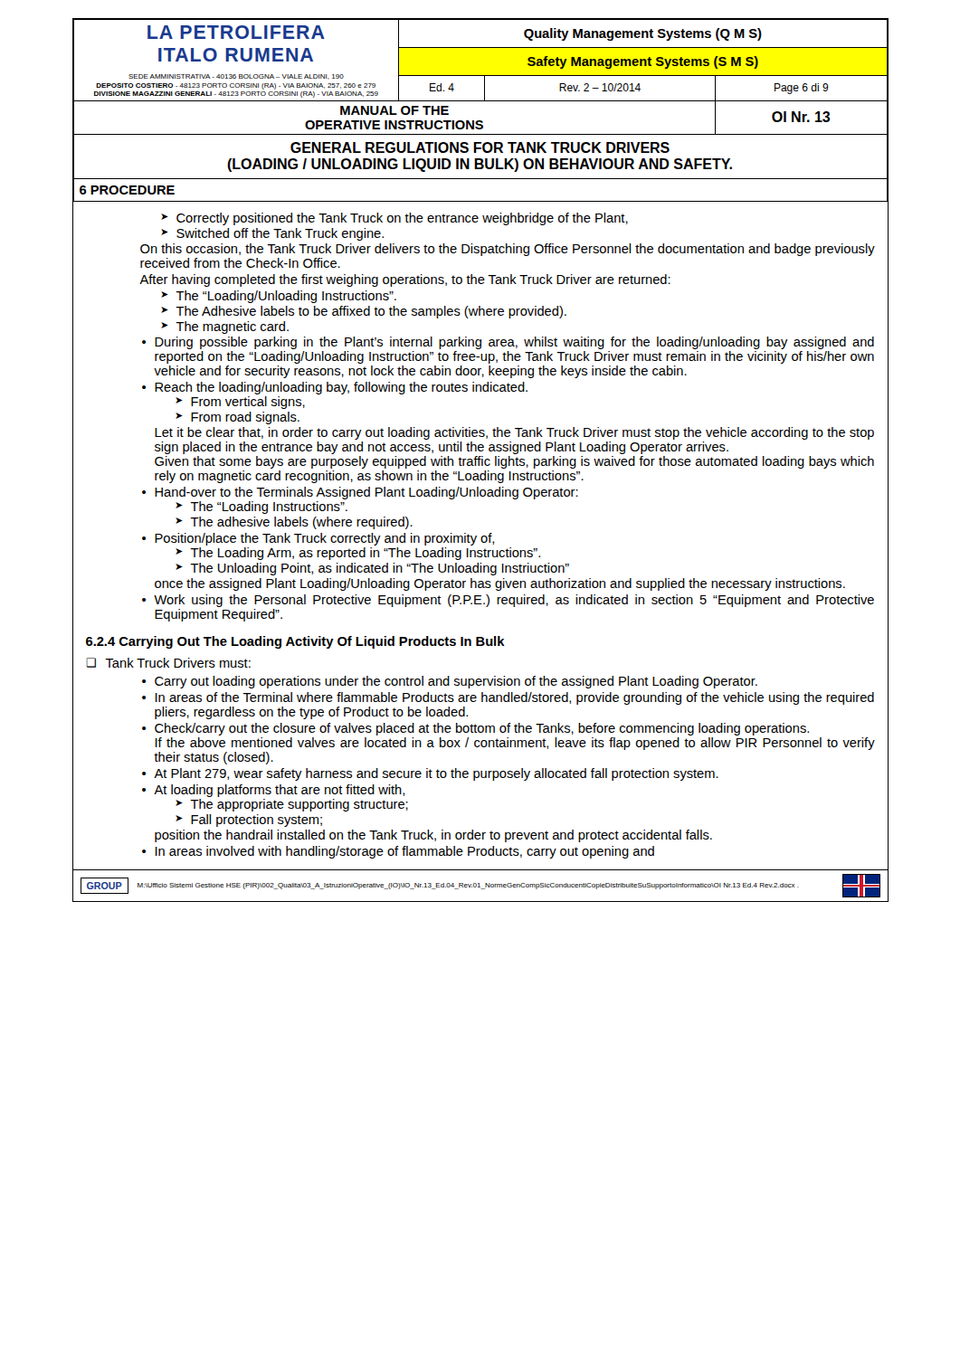| LA PETROLIFERA ITALO RUMENA SEDE AMMINISTRATIVA - 40136 BOLOGNA – VIALE ALDINI, 190 DEPOSITO COSTIERO - 48123 PORTO CORSINI (RA) - VIA BAIONA, 257, 260 e 279 DIVISIONE MAGAZZINI GENERALI - 48123 PORTO CORSINI (RA) - VIA BAIONA, 259 | Quality Management Systems (Q M S) |
| Safety Management Systems (S M S) |
| Ed. 4 | Rev. 2 – 10/2014 | Page 6 di 9 |
| MANUAL OF THE OPERATIVE INSTRUCTIONS | OI Nr. 13 |
GENERAL REGULATIONS FOR TANK TRUCK DRIVERS
(LOADING / UNLOADING LIQUID IN BULK) ON BEHAVIOUR AND SAFETY.
6 PROCEDURE
Correctly positioned the Tank Truck on the entrance weighbridge of the Plant,
Switched off the Tank Truck engine.
On this occasion, the Tank Truck Driver delivers to the Dispatching Office Personnel the documentation and badge previously received from the Check-In Office.
After having completed the first weighing operations, to the Tank Truck Driver are returned:
The “Loading/Unloading Instructions”.
The Adhesive labels to be affixed to the samples (where provided).
The magnetic card.
During possible parking in the Plant’s internal parking area, whilst waiting for the loading/unloading bay assigned and reported on the “Loading/Unloading Instruction” to free-up, the Tank Truck Driver must remain in the vicinity of his/her own vehicle and for security reasons, not lock the cabin door, keeping the keys inside the cabin.
Reach the loading/unloading bay, following the routes indicated.
From vertical signs,
From road signals.
Let it be clear that, in order to carry out loading activities, the Tank Truck Driver must stop the vehicle according to the stop sign placed in the entrance bay and not access, until the assigned Plant Loading Operator arrives.
Given that some bays are purposely equipped with traffic lights, parking is waived for those automated loading bays which rely on magnetic card recognition, as shown in the “Loading Instructions”.
Hand-over to the Terminals Assigned Plant Loading/Unloading Operator:
The “Loading Instructions”.
The adhesive labels (where required).
Position/place the Tank Truck correctly and in proximity of,
The Loading Arm, as reported in “The Loading Instructions”.
The Unloading Point, as indicated in “The Unloading Instriuction”
once the assigned Plant Loading/Unloading Operator has given authorization and supplied the necessary instructions.
Work using the Personal Protective Equipment (P.P.E.) required, as indicated in section 5 “Equipment and Protective Equipment Required”.
6.2.4 Carrying Out The Loading Activity Of Liquid Products In Bulk
Tank Truck Drivers must:
Carry out loading operations under the control and supervision of the assigned Plant Loading Operator.
In areas of the Terminal where flammable Products are handled/stored, provide grounding of the vehicle using the required pliers, regardless on the type of Product to be loaded.
Check/carry out the closure of valves placed at the bottom of the Tanks, before commencing loading operations.
If the above mentioned valves are located in a box / containment, leave its flap opened to allow PIR Personnel to verify their status (closed).
At Plant 279, wear safety harness and secure it to the purposely allocated fall protection system.
At loading platforms that are not fitted with,
The appropriate supporting structure;
Fall protection system;
position the handrail installed on the Tank Truck, in order to prevent and protect accidental falls.
In areas involved with handling/storage of flammable Products, carry out opening and
GROUP
M:\Ufficio Sistemi Gestione HSE (PIR)\002_Qualita\03_A_IstruzioniOperative_(IO)\IO_Nr.13_Ed.04_Rev.01_NormeGenCompSicConducentiCopieDistribuiteSuSupportoInformatico\OI Nr.13 Ed.4 Rev.2.docx .